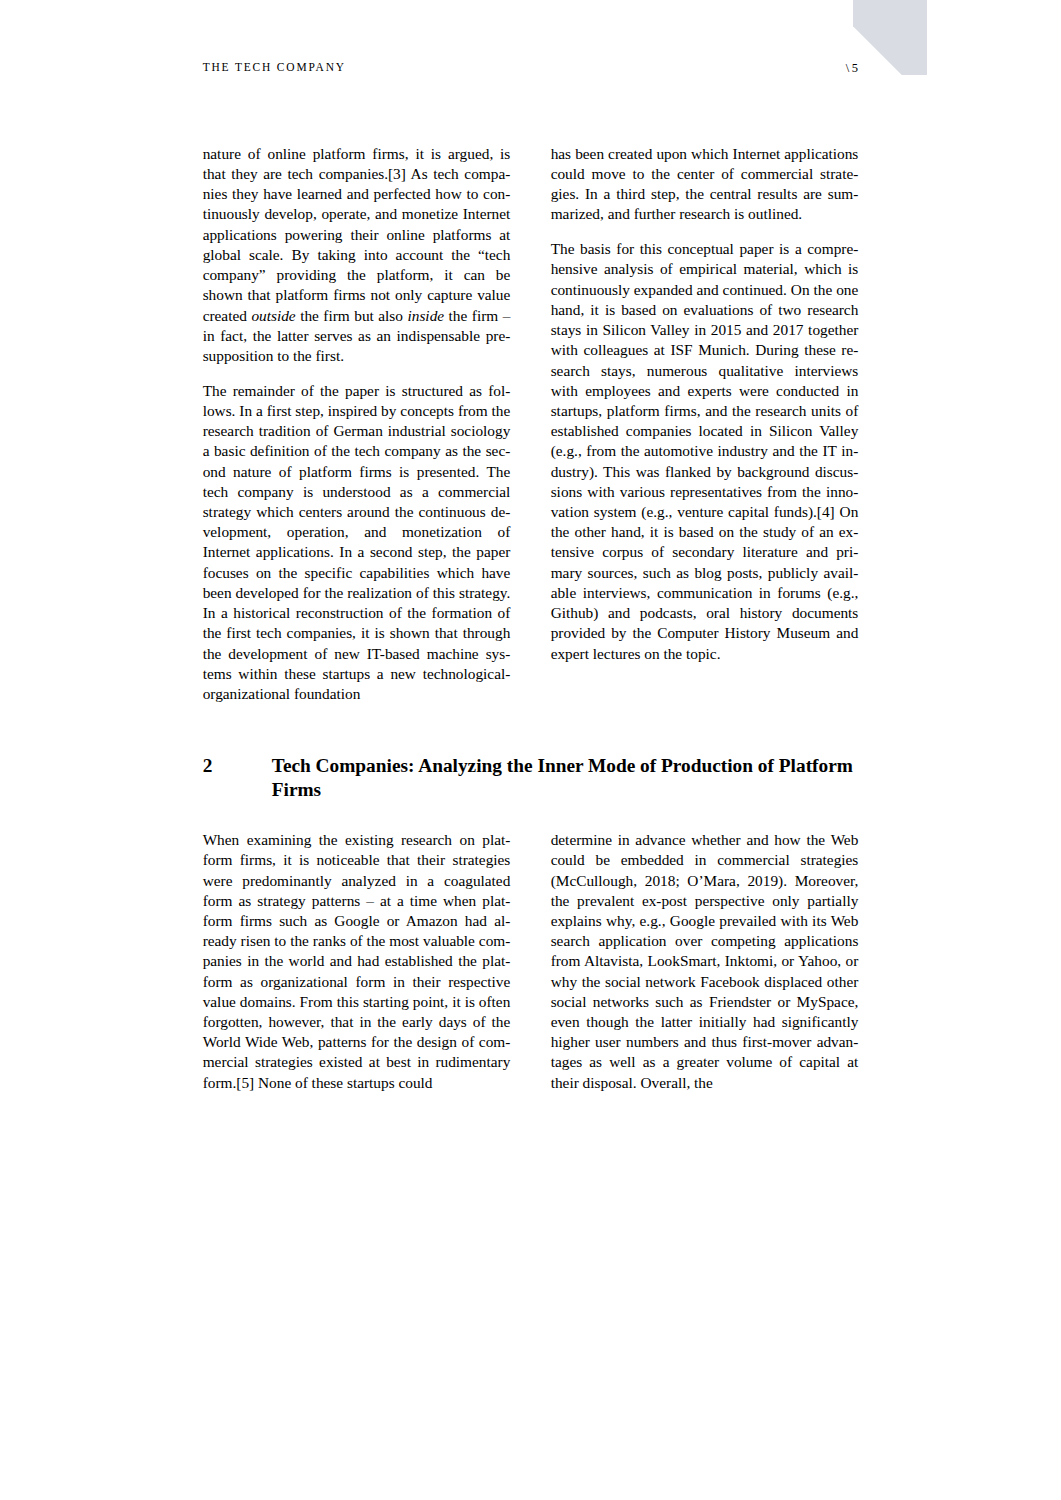\5
The Tech Company
nature of online platform firms, it is argued, is that they are tech companies.[3] As tech companies they have learned and perfected how to continuously develop, operate, and monetize Internet applications powering their online platforms at global scale. By taking into account the “tech company” providing the platform, it can be shown that platform firms not only capture value created outside the firm but also inside the firm – in fact, the latter serves as an indispensable presupposition to the first.
The remainder of the paper is structured as follows. In a first step, inspired by concepts from the research tradition of German industrial sociology a basic definition of the tech company as the second nature of platform firms is presented. The tech company is understood as a commercial strategy which centers around the continuous development, operation, and monetization of Internet applications. In a second step, the paper focuses on the specific capabilities which have been developed for the realization of this strategy. In a historical reconstruction of the formation of the first tech companies, it is shown that through the development of new IT-based machine systems within these startups a new technological-organizational foundation
has been created upon which Internet applications could move to the center of commercial strategies. In a third step, the central results are summarized, and further research is outlined.
The basis for this conceptual paper is a comprehensive analysis of empirical material, which is continuously expanded and continued. On the one hand, it is based on evaluations of two research stays in Silicon Valley in 2015 and 2017 together with colleagues at ISF Munich. During these research stays, numerous qualitative interviews with employees and experts were conducted in startups, platform firms, and the research units of established companies located in Silicon Valley (e.g., from the automotive industry and the IT industry). This was flanked by background discussions with various representatives from the innovation system (e.g., venture capital funds).[4] On the other hand, it is based on the study of an extensive corpus of secondary literature and primary sources, such as blog posts, publicly available interviews, communication in forums (e.g., Github) and podcasts, oral history documents provided by the Computer History Museum and expert lectures on the topic.
2
Tech Companies: Analyzing the Inner Mode of Production of Platform Firms
When examining the existing research on platform firms, it is noticeable that their strategies were predominantly analyzed in a coagulated form as strategy patterns – at a time when platform firms such as Google or Amazon had already risen to the ranks of the most valuable companies in the world and had established the platform as organizational form in their respective value domains. From this starting point, it is often forgotten, however, that in the early days of the World Wide Web, patterns for the design of commercial strategies existed at best in rudimentary form.[5] None of these startups could
determine in advance whether and how the Web could be embedded in commercial strategies (McCullough, 2018; O’Mara, 2019). Moreover, the prevalent ex-post perspective only partially explains why, e.g., Google prevailed with its Web search application over competing applications from Altavista, LookSmart, Inktomi, or Yahoo, or why the social network Facebook displaced other social networks such as Friendster or MySpace, even though the latter initially had significantly higher user numbers and thus first-mover advantages as well as a greater volume of capital at their disposal. Overall, the